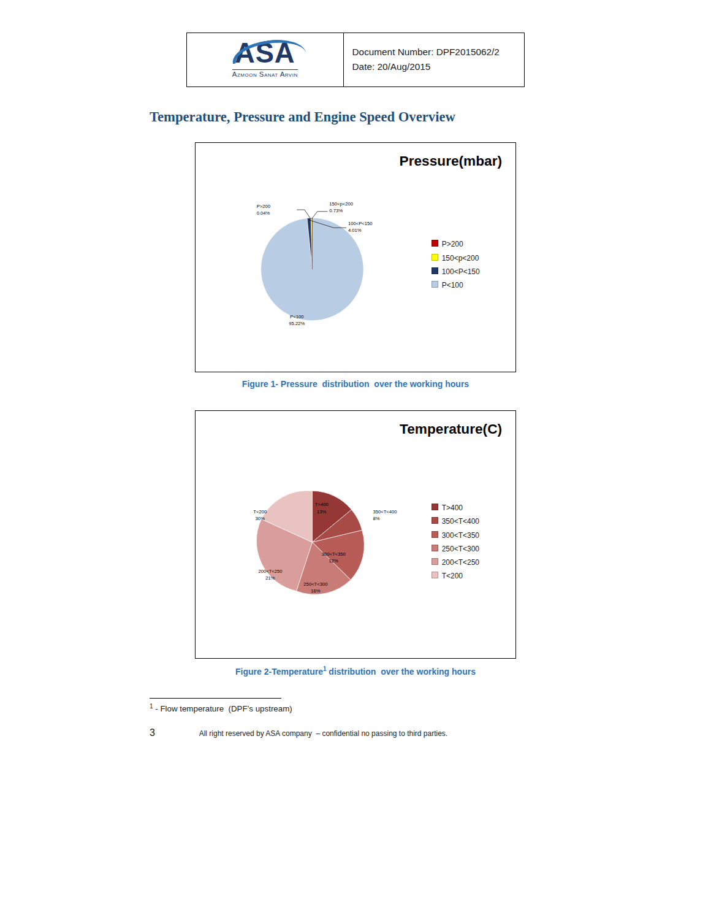ASA
Azmoon Sanat Arvin
Document Number: DPF2015062/2
Date: 20/Aug/2015
Temperature, Pressure and Engine Speed Overview
Pressure(mbar)
P>200 0.04% 150<p<200 0.73% 100<P<150 4.01% P<100 95.22%
P>200
150<p<200
100<P<150
P<100
Figure 1- Pressure distribution over the working hours
Temperature(C)
T>400 13% 350<T<400 8% 300<T<350 12% 250<T<300 16% 200<T<250 21% T<200 30%
T>400
350<T<400
300<T<350
250<T<300
200<T<250
T<200
Figure 2-Temperature1 distribution over the working hours
1 - Flow temperature (DPF’s upstream)
3
All right reserved by ASA company – confidential no passing to third parties.